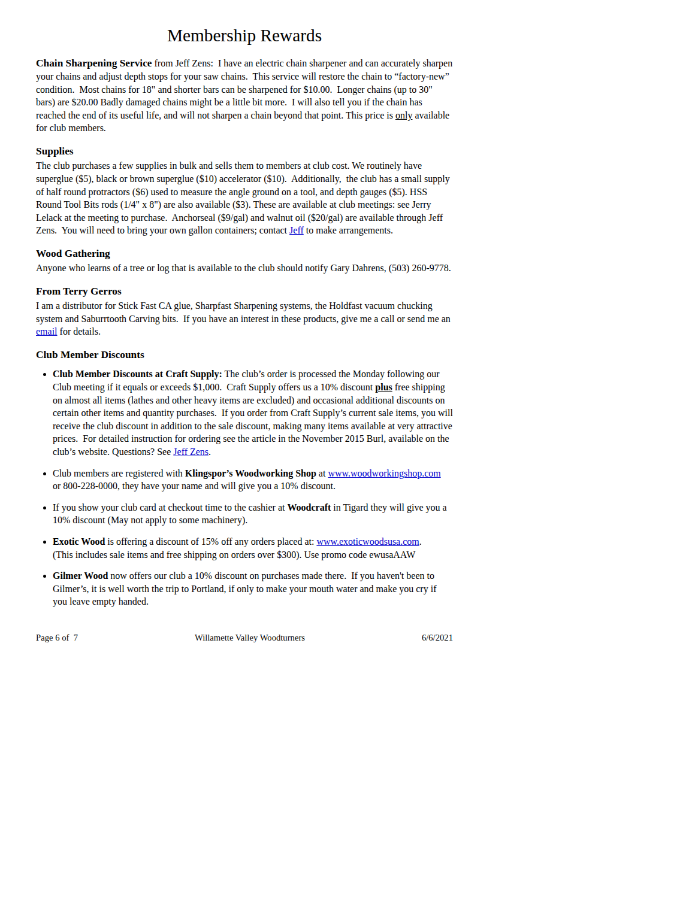Membership Rewards
Chain Sharpening Service from Jeff Zens: I have an electric chain sharpener and can accurately sharpen your chains and adjust depth stops for your saw chains. This service will restore the chain to “factory-new” condition. Most chains for 18" and shorter bars can be sharpened for $10.00. Longer chains (up to 30" bars) are $20.00 Badly damaged chains might be a little bit more. I will also tell you if the chain has reached the end of its useful life, and will not sharpen a chain beyond that point. This price is only available for club members.
Supplies
The club purchases a few supplies in bulk and sells them to members at club cost. We routinely have superglue ($5), black or brown superglue ($10) accelerator ($10). Additionally, the club has a small supply of half round protractors ($6) used to measure the angle ground on a tool, and depth gauges ($5). HSS Round Tool Bits rods (1/4" x 8") are also available ($3). These are available at club meetings: see Jerry Lelack at the meeting to purchase. Anchorseal ($9/gal) and walnut oil ($20/gal) are available through Jeff Zens. You will need to bring your own gallon containers; contact Jeff to make arrangements.
Wood Gathering
Anyone who learns of a tree or log that is available to the club should notify Gary Dahrens, (503) 260-9778.
From Terry Gerros
I am a distributor for Stick Fast CA glue, Sharpfast Sharpening systems, the Holdfast vacuum chucking system and Saburrtooth Carving bits. If you have an interest in these products, give me a call or send me an email for details.
Club Member Discounts
Club Member Discounts at Craft Supply: The club’s order is processed the Monday following our Club meeting if it equals or exceeds $1,000. Craft Supply offers us a 10% discount plus free shipping on almost all items (lathes and other heavy items are excluded) and occasional additional discounts on certain other items and quantity purchases. If you order from Craft Supply’s current sale items, you will receive the club discount in addition to the sale discount, making many items available at very attractive prices. For detailed instruction for ordering see the article in the November 2015 Burl, available on the club’s website. Questions? See Jeff Zens.
Club members are registered with Klingspor’s Woodworking Shop at www.woodworkingshop.com
or 800-228-0000, they have your name and will give you a 10% discount.
If you show your club card at checkout time to the cashier at Woodcraft in Tigard they will give you a 10% discount (May not apply to some machinery).
Exotic Wood is offering a discount of 15% off any orders placed at: www.exoticwoodsusa.com.
(This includes sale items and free shipping on orders over $300). Use promo code ewusaAAW
Gilmer Wood now offers our club a 10% discount on purchases made there. If you haven't been to Gilmer’s, it is well worth the trip to Portland, if only to make your mouth water and make you cry if you leave empty handed.
Page 6 of 7 Willamette Valley Woodturners 6/6/2021